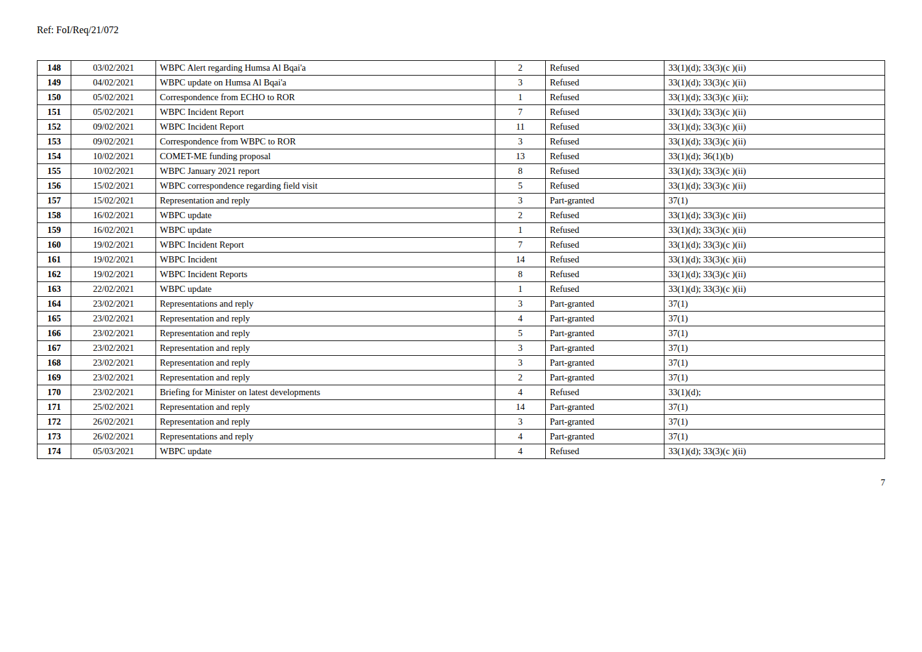Ref: FoI/Req/21/072
| 148 | 03/02/2021 | WBPC Alert regarding Humsa Al Bqai'a | 2 | Refused | 33(1)(d); 33(3)(c )(ii) |
| 149 | 04/02/2021 | WBPC update on Humsa Al Bqai'a | 3 | Refused | 33(1)(d); 33(3)(c )(ii) |
| 150 | 05/02/2021 | Correspondence from ECHO to ROR | 1 | Refused | 33(1)(d); 33(3)(c )(ii); |
| 151 | 05/02/2021 | WBPC Incident Report | 7 | Refused | 33(1)(d); 33(3)(c )(ii) |
| 152 | 09/02/2021 | WBPC Incident Report | 11 | Refused | 33(1)(d); 33(3)(c )(ii) |
| 153 | 09/02/2021 | Correspondence from WBPC to ROR | 3 | Refused | 33(1)(d); 33(3)(c )(ii) |
| 154 | 10/02/2021 | COMET-ME funding proposal | 13 | Refused | 33(1)(d); 36(1)(b) |
| 155 | 10/02/2021 | WBPC January 2021 report | 8 | Refused | 33(1)(d); 33(3)(c )(ii) |
| 156 | 15/02/2021 | WBPC correspondence regarding field visit | 5 | Refused | 33(1)(d); 33(3)(c )(ii) |
| 157 | 15/02/2021 | Representation and reply | 3 | Part-granted | 37(1) |
| 158 | 16/02/2021 | WBPC update | 2 | Refused | 33(1)(d); 33(3)(c )(ii) |
| 159 | 16/02/2021 | WBPC update | 1 | Refused | 33(1)(d); 33(3)(c )(ii) |
| 160 | 19/02/2021 | WBPC Incident Report | 7 | Refused | 33(1)(d); 33(3)(c )(ii) |
| 161 | 19/02/2021 | WBPC Incident | 14 | Refused | 33(1)(d); 33(3)(c )(ii) |
| 162 | 19/02/2021 | WBPC Incident Reports | 8 | Refused | 33(1)(d); 33(3)(c )(ii) |
| 163 | 22/02/2021 | WBPC update | 1 | Refused | 33(1)(d); 33(3)(c )(ii) |
| 164 | 23/02/2021 | Representations and reply | 3 | Part-granted | 37(1) |
| 165 | 23/02/2021 | Representation and reply | 4 | Part-granted | 37(1) |
| 166 | 23/02/2021 | Representation and reply | 5 | Part-granted | 37(1) |
| 167 | 23/02/2021 | Representation and reply | 3 | Part-granted | 37(1) |
| 168 | 23/02/2021 | Representation and reply | 3 | Part-granted | 37(1) |
| 169 | 23/02/2021 | Representation and reply | 2 | Part-granted | 37(1) |
| 170 | 23/02/2021 | Briefing for Minister on latest developments | 4 | Refused | 33(1)(d); |
| 171 | 25/02/2021 | Representation and reply | 14 | Part-granted | 37(1) |
| 172 | 26/02/2021 | Representation and reply | 3 | Part-granted | 37(1) |
| 173 | 26/02/2021 | Representations and reply | 4 | Part-granted | 37(1) |
| 174 | 05/03/2021 | WBPC update | 4 | Refused | 33(1)(d); 33(3)(c )(ii) |
7